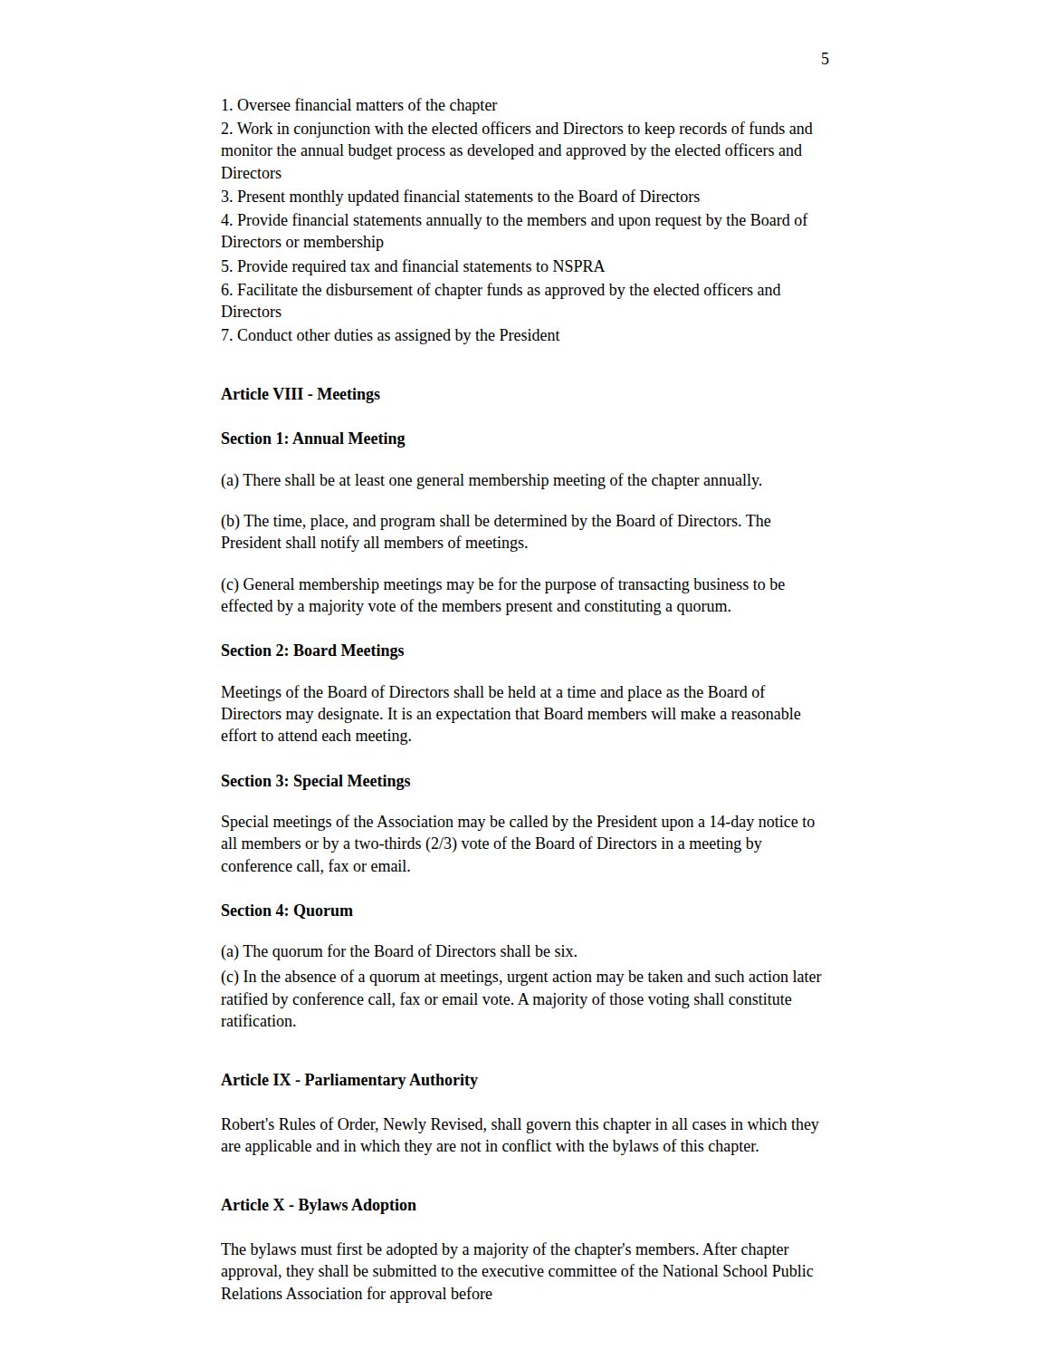5
1. Oversee financial matters of the chapter
2. Work in conjunction with the elected officers and Directors to keep records of funds and monitor the annual budget process as developed and approved by the elected officers and Directors
3. Present monthly updated financial statements to the Board of Directors
4. Provide financial statements annually to the members and upon request by the Board of Directors or membership
5. Provide required tax and financial statements to NSPRA
6. Facilitate the disbursement of chapter funds as approved by the elected officers and Directors
7. Conduct other duties as assigned by the President
Article VIII - Meetings
Section 1: Annual Meeting
(a) There shall be at least one general membership meeting of the chapter annually.
(b) The time, place, and program shall be determined by the Board of Directors. The President shall notify all members of meetings.
(c) General membership meetings may be for the purpose of transacting business to be effected by a majority vote of the members present and constituting a quorum.
Section 2: Board Meetings
Meetings of the Board of Directors shall be held at a time and place as the Board of Directors may designate. It is an expectation that Board members will make a reasonable effort to attend each meeting.
Section 3: Special Meetings
Special meetings of the Association may be called by the President upon a 14-day notice to all members or by a two-thirds (2/3) vote of the Board of Directors in a meeting by conference call, fax or email.
Section 4: Quorum
(a) The quorum for the Board of Directors shall be six.
(c) In the absence of a quorum at meetings, urgent action may be taken and such action later ratified by conference call, fax or email vote. A majority of those voting shall constitute ratification.
Article IX - Parliamentary Authority
Robert's Rules of Order, Newly Revised, shall govern this chapter in all cases in which they are applicable and in which they are not in conflict with the bylaws of this chapter.
Article X - Bylaws Adoption
The bylaws must first be adopted by a majority of the chapter's members. After chapter approval, they shall be submitted to the executive committee of the National School Public Relations Association for approval before